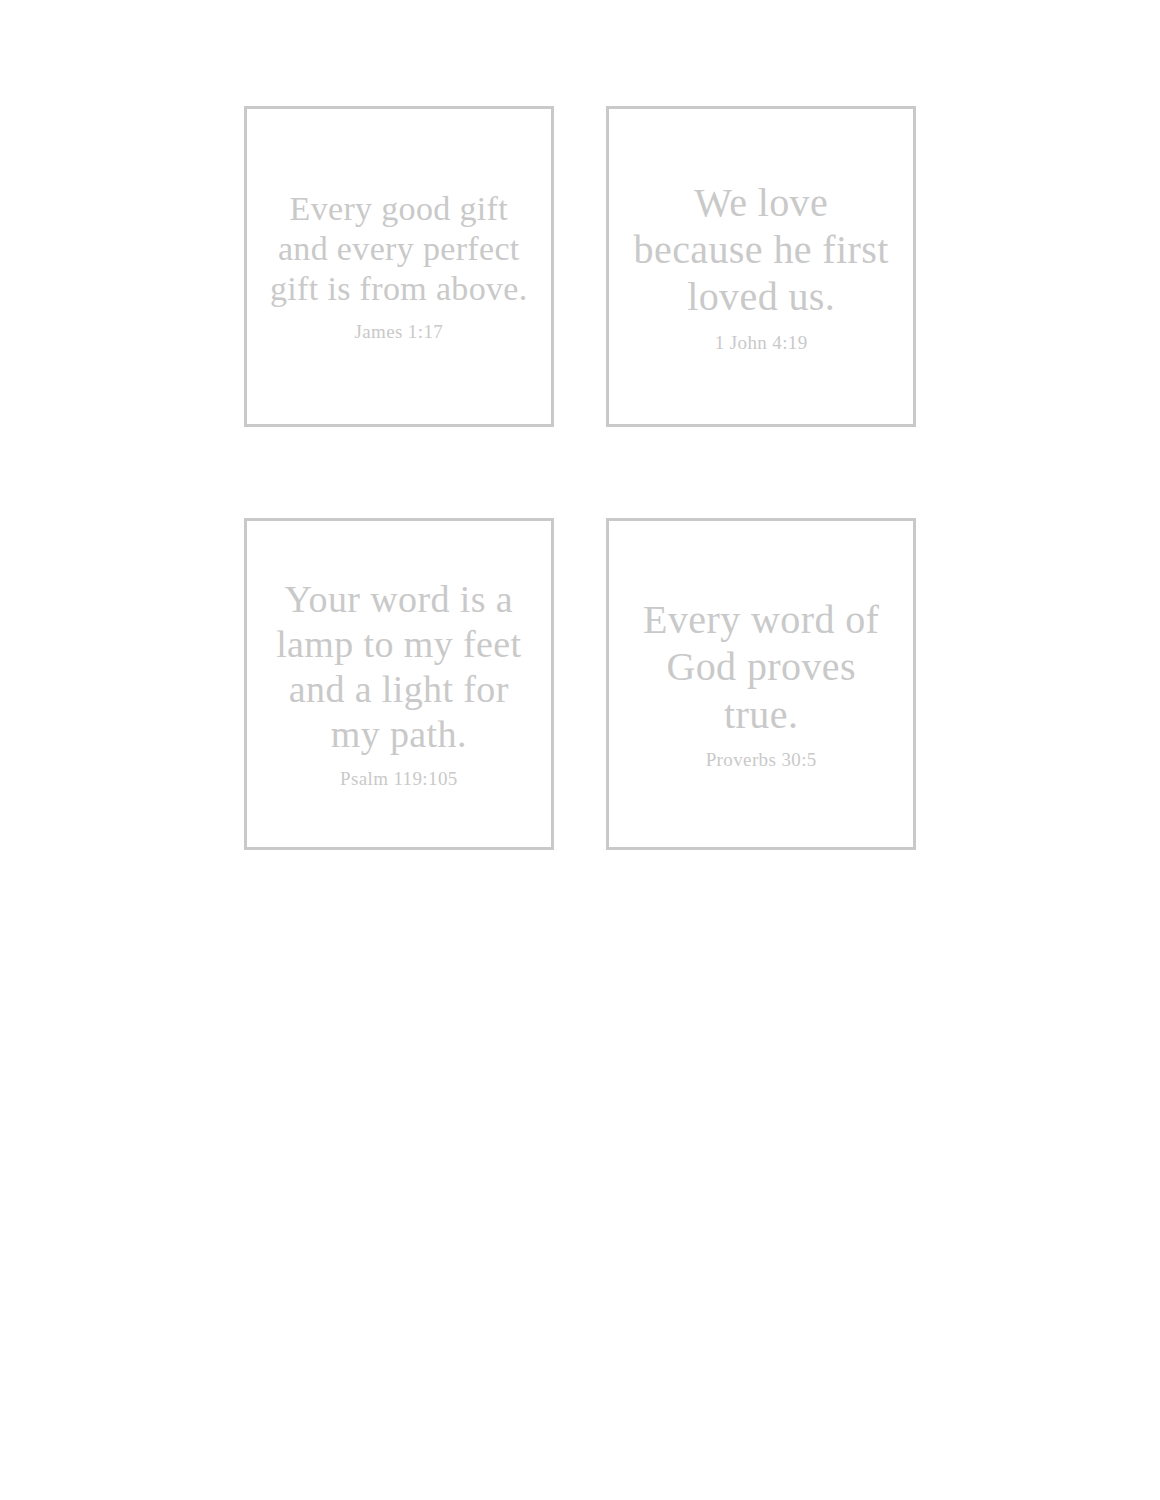Every good gift and every perfect gift is from above. James 1:17
We love because he first loved us. 1 John 4:19
Your word is a lamp to my feet and a light for my path. Psalm 119:105
Every word of God proves true. Proverbs 30:5